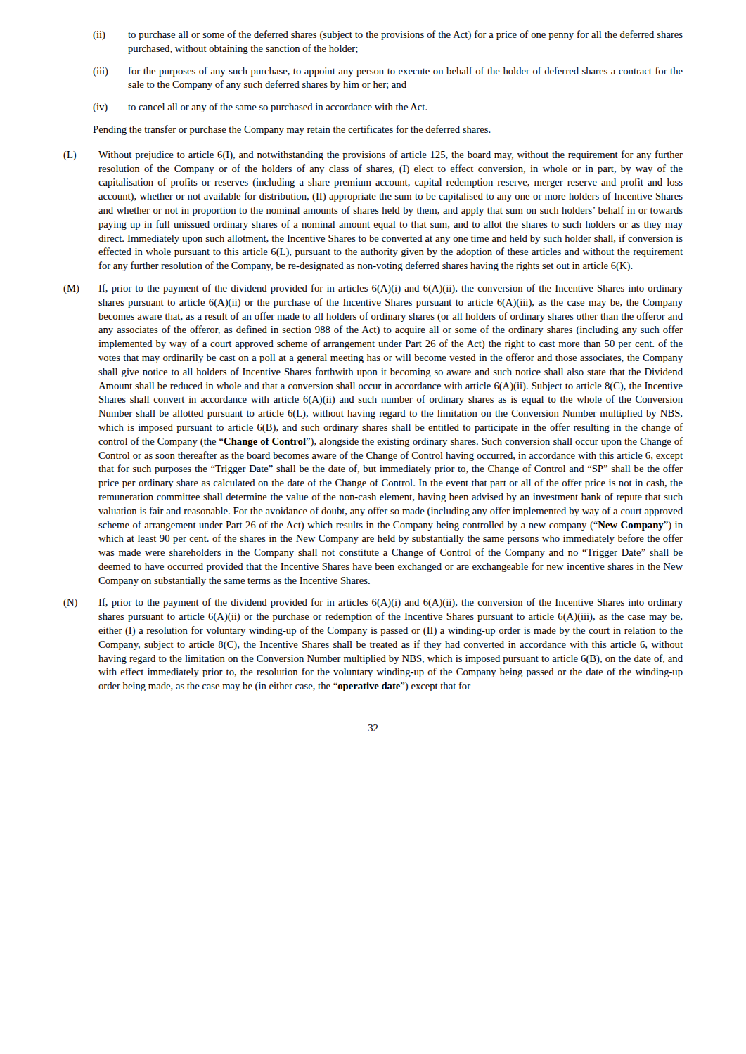(ii)
to purchase all or some of the deferred shares (subject to the provisions of the Act) for a price of one penny for all the deferred shares purchased, without obtaining the sanction of the holder;
(iii)
for the purposes of any such purchase, to appoint any person to execute on behalf of the holder of deferred shares a contract for the sale to the Company of any such deferred shares by him or her; and
(iv)
to cancel all or any of the same so purchased in accordance with the Act.
Pending the transfer or purchase the Company may retain the certificates for the deferred shares.
(L)
Without prejudice to article 6(I), and notwithstanding the provisions of article 125, the board may, without the requirement for any further resolution of the Company or of the holders of any class of shares, (I) elect to effect conversion, in whole or in part, by way of the capitalisation of profits or reserves (including a share premium account, capital redemption reserve, merger reserve and profit and loss account), whether or not available for distribution, (II) appropriate the sum to be capitalised to any one or more holders of Incentive Shares and whether or not in proportion to the nominal amounts of shares held by them, and apply that sum on such holders’ behalf in or towards paying up in full unissued ordinary shares of a nominal amount equal to that sum, and to allot the shares to such holders or as they may direct. Immediately upon such allotment, the Incentive Shares to be converted at any one time and held by such holder shall, if conversion is effected in whole pursuant to this article 6(L), pursuant to the authority given by the adoption of these articles and without the requirement for any further resolution of the Company, be re-designated as non-voting deferred shares having the rights set out in article 6(K).
(M)
If, prior to the payment of the dividend provided for in articles 6(A)(i) and 6(A)(ii), the conversion of the Incentive Shares into ordinary shares pursuant to article 6(A)(ii) or the purchase of the Incentive Shares pursuant to article 6(A)(iii), as the case may be, the Company becomes aware that, as a result of an offer made to all holders of ordinary shares (or all holders of ordinary shares other than the offeror and any associates of the offeror, as defined in section 988 of the Act) to acquire all or some of the ordinary shares (including any such offer implemented by way of a court approved scheme of arrangement under Part 26 of the Act) the right to cast more than 50 per cent. of the votes that may ordinarily be cast on a poll at a general meeting has or will become vested in the offeror and those associates, the Company shall give notice to all holders of Incentive Shares forthwith upon it becoming so aware and such notice shall also state that the Dividend Amount shall be reduced in whole and that a conversion shall occur in accordance with article 6(A)(ii). Subject to article 8(C), the Incentive Shares shall convert in accordance with article 6(A)(ii) and such number of ordinary shares as is equal to the whole of the Conversion Number shall be allotted pursuant to article 6(L), without having regard to the limitation on the Conversion Number multiplied by NBS, which is imposed pursuant to article 6(B), and such ordinary shares shall be entitled to participate in the offer resulting in the change of control of the Company (the “Change of Control”), alongside the existing ordinary shares. Such conversion shall occur upon the Change of Control or as soon thereafter as the board becomes aware of the Change of Control having occurred, in accordance with this article 6, except that for such purposes the “Trigger Date” shall be the date of, but immediately prior to, the Change of Control and “SP” shall be the offer price per ordinary share as calculated on the date of the Change of Control. In the event that part or all of the offer price is not in cash, the remuneration committee shall determine the value of the non-cash element, having been advised by an investment bank of repute that such valuation is fair and reasonable. For the avoidance of doubt, any offer so made (including any offer implemented by way of a court approved scheme of arrangement under Part 26 of the Act) which results in the Company being controlled by a new company (“New Company”) in which at least 90 per cent. of the shares in the New Company are held by substantially the same persons who immediately before the offer was made were shareholders in the Company shall not constitute a Change of Control of the Company and no “Trigger Date” shall be deemed to have occurred provided that the Incentive Shares have been exchanged or are exchangeable for new incentive shares in the New Company on substantially the same terms as the Incentive Shares.
(N)
If, prior to the payment of the dividend provided for in articles 6(A)(i) and 6(A)(ii), the conversion of the Incentive Shares into ordinary shares pursuant to article 6(A)(ii) or the purchase or redemption of the Incentive Shares pursuant to article 6(A)(iii), as the case may be, either (I) a resolution for voluntary winding-up of the Company is passed or (II) a winding-up order is made by the court in relation to the Company, subject to article 8(C), the Incentive Shares shall be treated as if they had converted in accordance with this article 6, without having regard to the limitation on the Conversion Number multiplied by NBS, which is imposed pursuant to article 6(B), on the date of, and with effect immediately prior to, the resolution for the voluntary winding-up of the Company being passed or the date of the winding-up order being made, as the case may be (in either case, the “operative date”) except that for
32